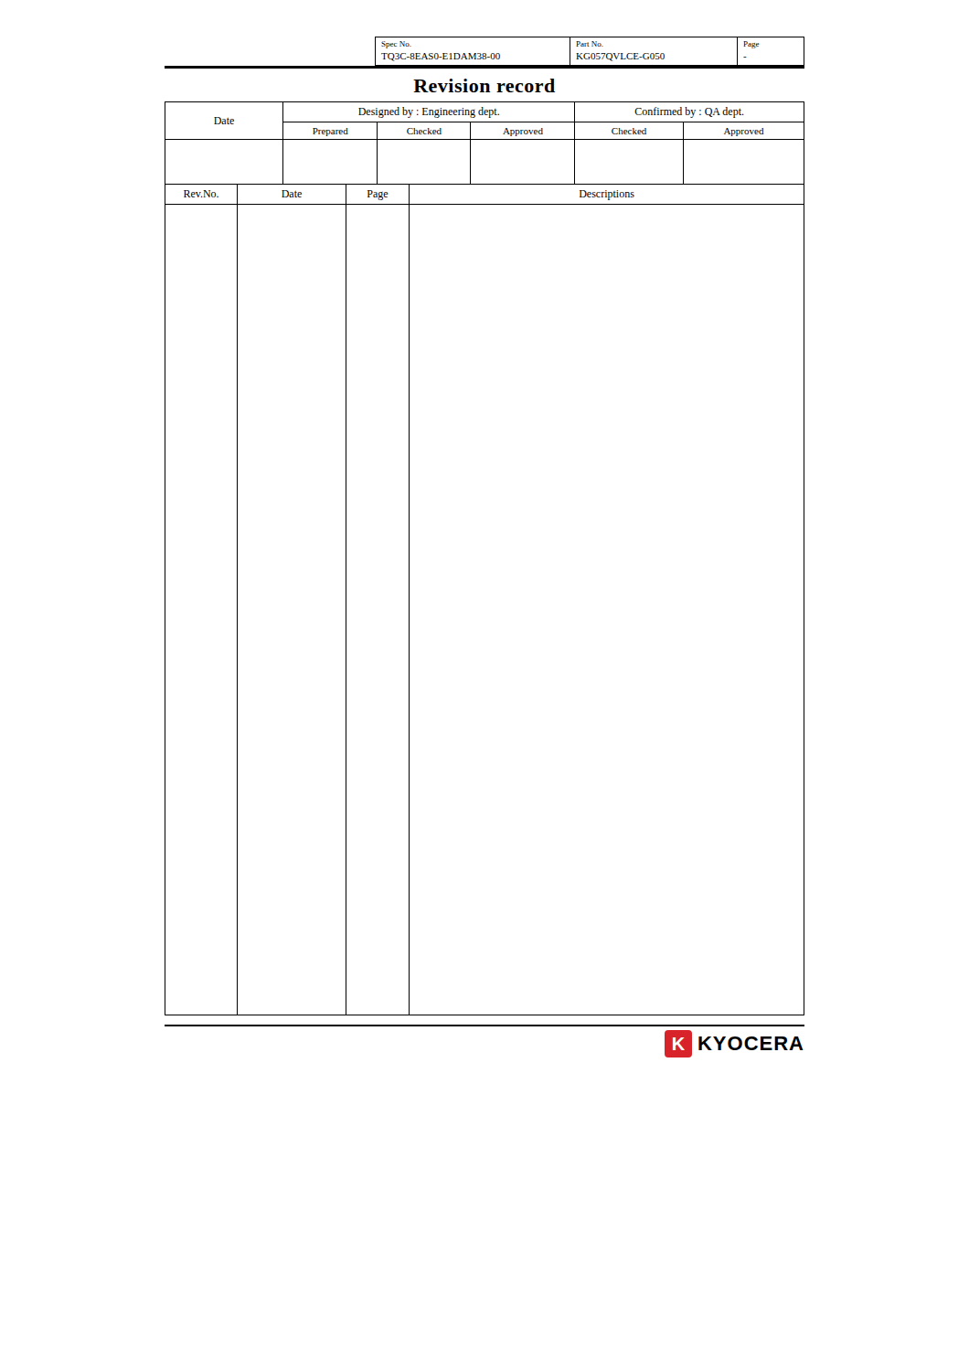| Spec No. TQ3C-8EAS0-E1DAM38-00 | Part No. KG057QVLCE-G050 | Page - |
Revision record
| Date | Designed by : Engineering dept. | Confirmed by : QA dept. |
| --- | --- | --- |
| Prepared | Checked | Approved | Checked | Approved |
| Rev.No. | Date | Page | Descriptions |
K KYOCERA